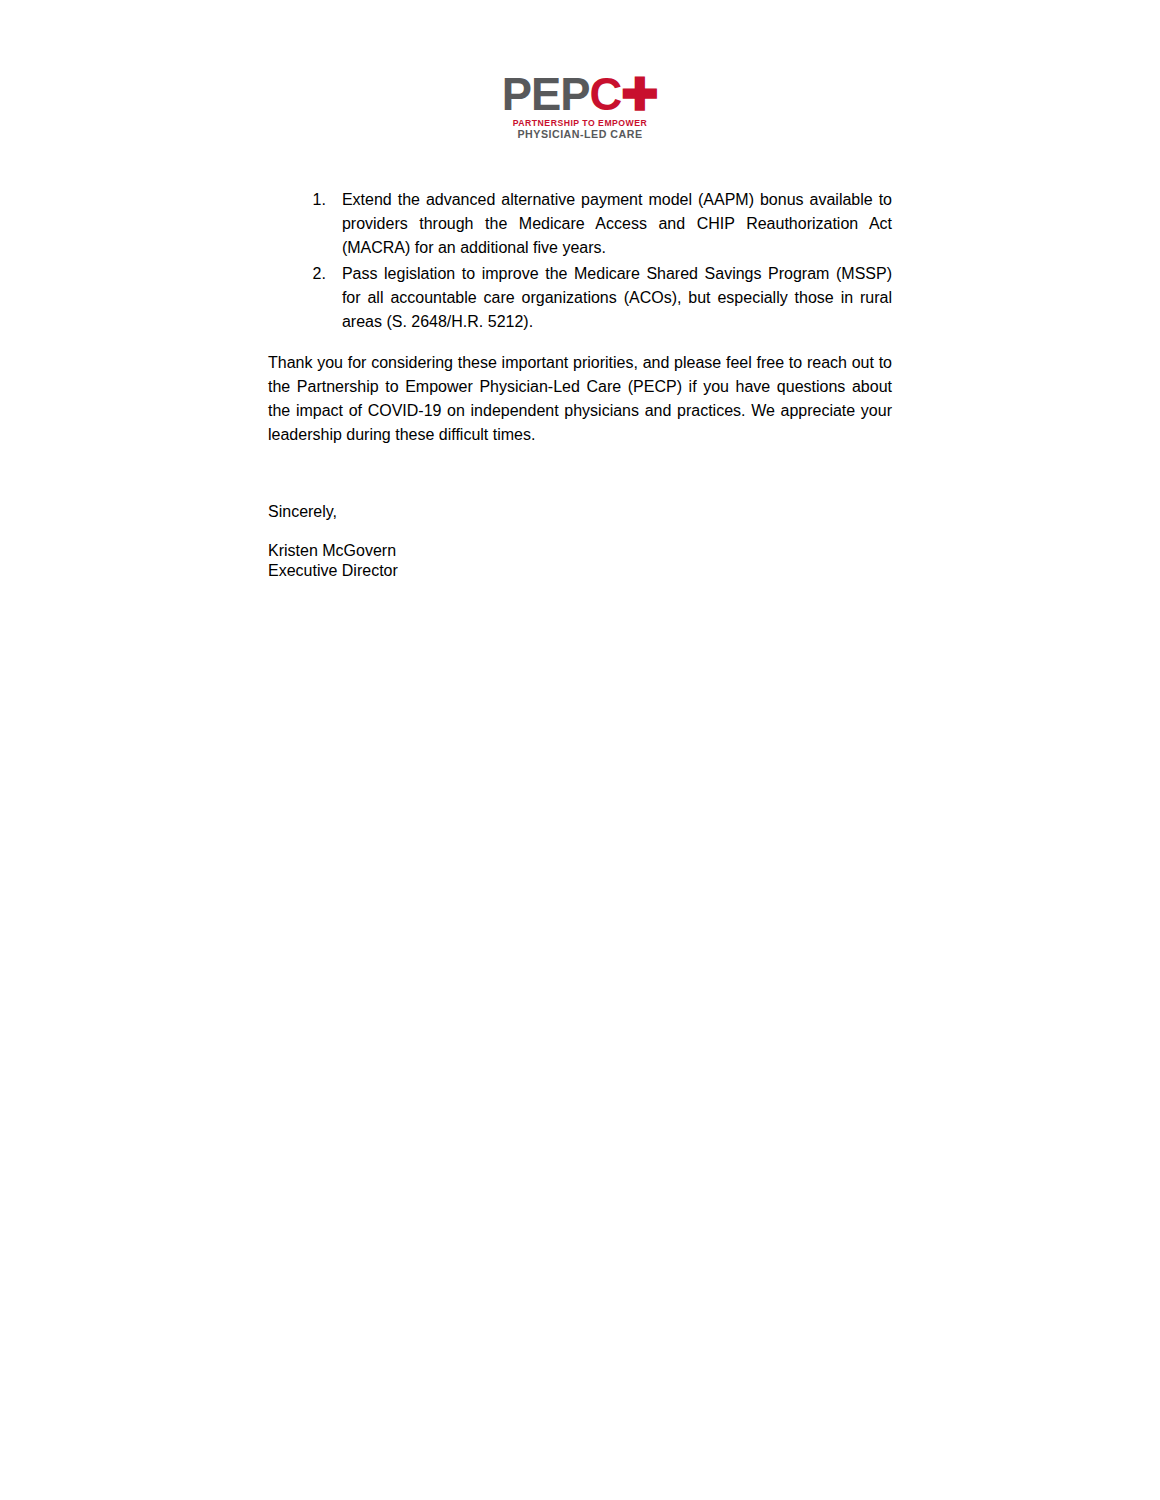PEPC✚
PARTNERSHIP TO EMPOWER
PHYSICIAN-LED CARE
Extend the advanced alternative payment model (AAPM) bonus available to providers through the Medicare Access and CHIP Reauthorization Act (MACRA) for an additional five years.
Pass legislation to improve the Medicare Shared Savings Program (MSSP) for all accountable care organizations (ACOs), but especially those in rural areas (S. 2648/H.R. 5212).
Thank you for considering these important priorities, and please feel free to reach out to the Partnership to Empower Physician-Led Care (PECP) if you have questions about the impact of COVID-19 on independent physicians and practices. We appreciate your leadership during these difficult times.
Sincerely,
Kristen McGovern
Executive Director